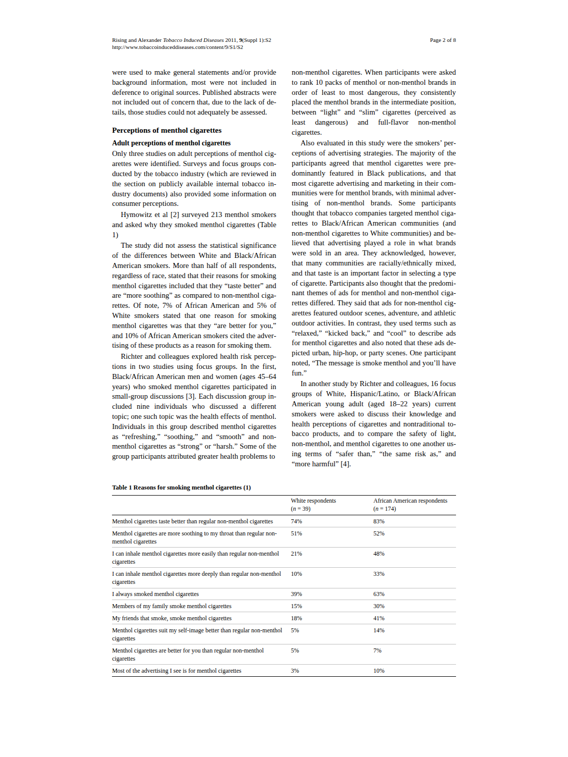Rising and Alexander Tobacco Induced Diseases 2011, 9(Suppl 1):S2
http://www.tobaccoinduceddiseases.com/content/9/S1/S2
Page 2 of 8
were used to make general statements and/or provide background information, most were not included in deference to original sources. Published abstracts were not included out of concern that, due to the lack of details, those studies could not adequately be assessed.
Perceptions of menthol cigarettes
Adult perceptions of menthol cigarettes
Only three studies on adult perceptions of menthol cigarettes were identified. Surveys and focus groups conducted by the tobacco industry (which are reviewed in the section on publicly available internal tobacco industry documents) also provided some information on consumer perceptions.
Hymowitz et al [2] surveyed 213 menthol smokers and asked why they smoked menthol cigarettes (Table 1)
The study did not assess the statistical significance of the differences between White and Black/African American smokers. More than half of all respondents, regardless of race, stated that their reasons for smoking menthol cigarettes included that they “taste better” and are “more soothing” as compared to non-menthol cigarettes. Of note, 7% of African American and 5% of White smokers stated that one reason for smoking menthol cigarettes was that they “are better for you,” and 10% of African American smokers cited the advertising of these products as a reason for smoking them.
Richter and colleagues explored health risk perceptions in two studies using focus groups. In the first, Black/African American men and women (ages 45–64 years) who smoked menthol cigarettes participated in small-group discussions [3]. Each discussion group included nine individuals who discussed a different topic; one such topic was the health effects of menthol. Individuals in this group described menthol cigarettes as “refreshing,” “soothing,” and “smooth” and non-menthol cigarettes as “strong” or “harsh.” Some of the group participants attributed greater health problems to
non-menthol cigarettes. When participants were asked to rank 10 packs of menthol or non-menthol brands in order of least to most dangerous, they consistently placed the menthol brands in the intermediate position, between “light” and “slim” cigarettes (perceived as least dangerous) and full-flavor non-menthol cigarettes.
Also evaluated in this study were the smokers’ perceptions of advertising strategies. The majority of the participants agreed that menthol cigarettes were predominantly featured in Black publications, and that most cigarette advertising and marketing in their communities were for menthol brands, with minimal advertising of non-menthol brands. Some participants thought that tobacco companies targeted menthol cigarettes to Black/African American communities (and non-menthol cigarettes to White communities) and believed that advertising played a role in what brands were sold in an area. They acknowledged, however, that many communities are racially/ethnically mixed, and that taste is an important factor in selecting a type of cigarette. Participants also thought that the predominant themes of ads for menthol and non-menthol cigarettes differed. They said that ads for non-menthol cigarettes featured outdoor scenes, adventure, and athletic outdoor activities. In contrast, they used terms such as “relaxed,” “kicked back,” and “cool” to describe ads for menthol cigarettes and also noted that these ads depicted urban, hip-hop, or party scenes. One participant noted, “The message is smoke menthol and you’ll have fun.”
In another study by Richter and colleagues, 16 focus groups of White, Hispanic/Latino, or Black/African American young adult (aged 18–22 years) current smokers were asked to discuss their knowledge and health perceptions of cigarettes and nontraditional tobacco products, and to compare the safety of light, non-menthol, and menthol cigarettes to one another using terms of “safer than,” “the same risk as,” and “more harmful” [4].
Table 1 Reasons for smoking menthol cigarettes (1)
| | White respondents ( n = 39) | African American respondents ( n = 174) |
| --- | --- | --- |
| Menthol cigarettes taste better than regular non-menthol cigarettes | 74% | 83% |
| Menthol cigarettes are more soothing to my throat than regular non-menthol cigarettes | 51% | 52% |
| I can inhale menthol cigarettes more easily than regular non-menthol cigarettes | 21% | 48% |
| I can inhale menthol cigarettes more deeply than regular non-menthol cigarettes | 10% | 33% |
| I always smoked menthol cigarettes | 39% | 63% |
| Members of my family smoke menthol cigarettes | 15% | 30% |
| My friends that smoke, smoke menthol cigarettes | 18% | 41% |
| Menthol cigarettes suit my self-image better than regular non-menthol cigarettes | 5% | 14% |
| Menthol cigarettes are better for you than regular non-menthol cigarettes | 5% | 7% |
| Most of the advertising I see is for menthol cigarettes | 3% | 10% |